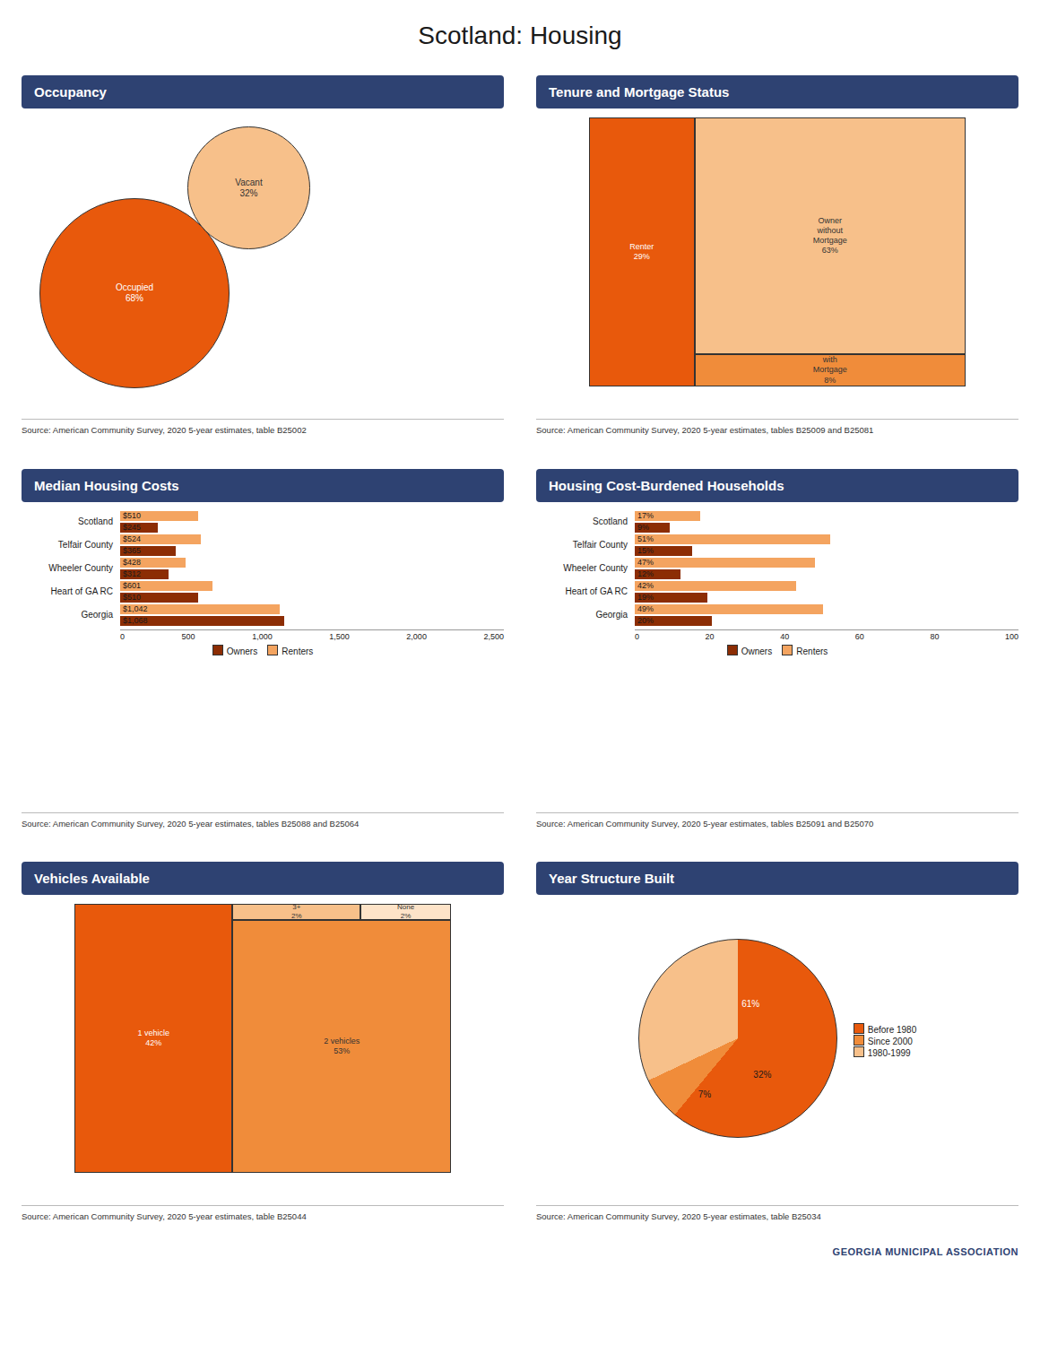Scotland: Housing
Occupancy
Occupied
68%
Vacant
32%
Occupancy status
| Occupied | 68% |
| Vacant | 32% |
Source: American Community Survey, 2020 5-year estimates, table B25002
Tenure and Mortgage Status
Renter
29%
Owner
without
Mortgage
63%
with
Mortgage
8%
Tenure and mortgage status
| Renter | 29% |
| Owner without Mortgage | 63% |
| Owner with Mortgage | 8% |
Source: American Community Survey, 2020 5-year estimates, tables B25009 and B25081
Median Housing Costs
Scotland
$510
$245
Telfair County
$524
$365
Wheeler County
$428
$312
Heart of GA RC
$601
$510
Georgia
$1,042
$1,068
05001,0001,5002,0002,500
Owners Renters
Median housing costs
| | Owners | Renters |
| --- | --- | --- |
| Scotland | $245 | $510 |
| Telfair County | $365 | $524 |
| Wheeler County | $312 | $428 |
| Heart of GA RC | $510 | $601 |
| Georgia | $1,068 | $1,042 |
Source: American Community Survey, 2020 5-year estimates, tables B25088 and B25064
Housing Cost-Burdened Households
Scotland
17%
9%
Telfair County
51%
15%
Wheeler County
47%
12%
Heart of GA RC
42%
19%
Georgia
49%
20%
020406080100
Owners Renters
Housing cost-burdened households (percent)
| | Owners | Renters |
| --- | --- | --- |
| Scotland | 9% | 17% |
| Telfair County | 15% | 51% |
| Wheeler County | 12% | 47% |
| Heart of GA RC | 19% | 42% |
| Georgia | 20% | 49% |
Source: American Community Survey, 2020 5-year estimates, tables B25091 and B25070
Vehicles Available
1 vehicle
42%
2 vehicles
53%
3+
2%
None
2%
Vehicles available
| None | 2% |
| 1 vehicle | 42% |
| 2 vehicles | 53% |
| 3 or more | 2% |
Source: American Community Survey, 2020 5-year estimates, table B25044
Year Structure Built
61% 7% 32%
Before 1980
Since 2000
1980-1999
Year structure built
| Before 1980 | 61% |
| 1980-1999 | 32% |
| Since 2000 | 7% |
Source: American Community Survey, 2020 5-year estimates, table B25034
GEORGIA MUNICIPAL ASSOCIATION